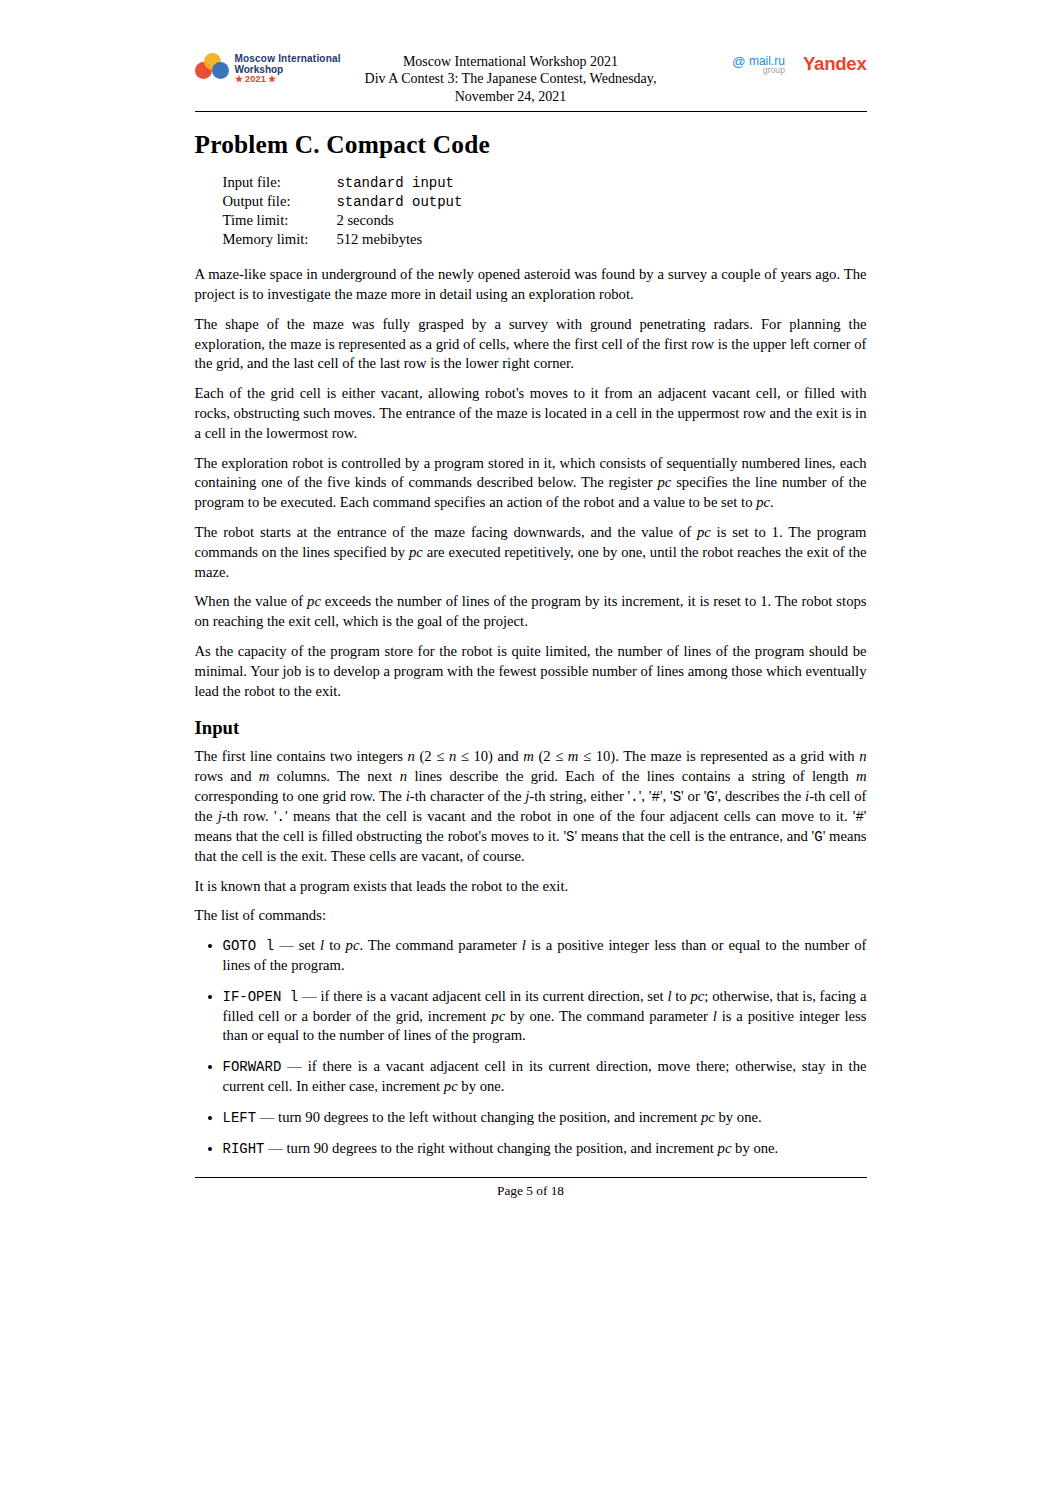Moscow International
Workshop
★ 2021 ★
Moscow International Workshop 2021
Div A Contest 3: The Japanese Contest, Wednesday,
November 24, 2021
@ mail.rugroup
Yandex
Problem C. Compact Code
| Input file: | standard input |
| Output file: | standard output |
| Time limit: | 2 seconds |
| Memory limit: | 512 mebibytes |
A maze-like space in underground of the newly opened asteroid was found by a survey a couple of years ago. The project is to investigate the maze more in detail using an exploration robot.
The shape of the maze was fully grasped by a survey with ground penetrating radars. For planning the exploration, the maze is represented as a grid of cells, where the first cell of the first row is the upper left corner of the grid, and the last cell of the last row is the lower right corner.
Each of the grid cell is either vacant, allowing robot's moves to it from an adjacent vacant cell, or filled with rocks, obstructing such moves. The entrance of the maze is located in a cell in the uppermost row and the exit is in a cell in the lowermost row.
The exploration robot is controlled by a program stored in it, which consists of sequentially numbered lines, each containing one of the five kinds of commands described below. The register pc specifies the line number of the program to be executed. Each command specifies an action of the robot and a value to be set to pc.
The robot starts at the entrance of the maze facing downwards, and the value of pc is set to 1. The program commands on the lines specified by pc are executed repetitively, one by one, until the robot reaches the exit of the maze.
When the value of pc exceeds the number of lines of the program by its increment, it is reset to 1. The robot stops on reaching the exit cell, which is the goal of the project.
As the capacity of the program store for the robot is quite limited, the number of lines of the program should be minimal. Your job is to develop a program with the fewest possible number of lines among those which eventually lead the robot to the exit.
Input
The first line contains two integers n (2 ≤ n ≤ 10) and m (2 ≤ m ≤ 10). The maze is represented as a grid with n rows and m columns. The next n lines describe the grid. Each of the lines contains a string of length m corresponding to one grid row. The i-th character of the j-th string, either '.', '#', 'S' or 'G', describes the i-th cell of the j-th row. '.' means that the cell is vacant and the robot in one of the four adjacent cells can move to it. '#' means that the cell is filled obstructing the robot's moves to it. 'S' means that the cell is the entrance, and 'G' means that the cell is the exit. These cells are vacant, of course.
It is known that a program exists that leads the robot to the exit.
The list of commands:
GOTO l — set l to pc. The command parameter l is a positive integer less than or equal to the number of lines of the program.
IF-OPEN l — if there is a vacant adjacent cell in its current direction, set l to pc; otherwise, that is, facing a filled cell or a border of the grid, increment pc by one. The command parameter l is a positive integer less than or equal to the number of lines of the program.
FORWARD — if there is a vacant adjacent cell in its current direction, move there; otherwise, stay in the current cell. In either case, increment pc by one.
LEFT — turn 90 degrees to the left without changing the position, and increment pc by one.
RIGHT — turn 90 degrees to the right without changing the position, and increment pc by one.
Page 5 of 18